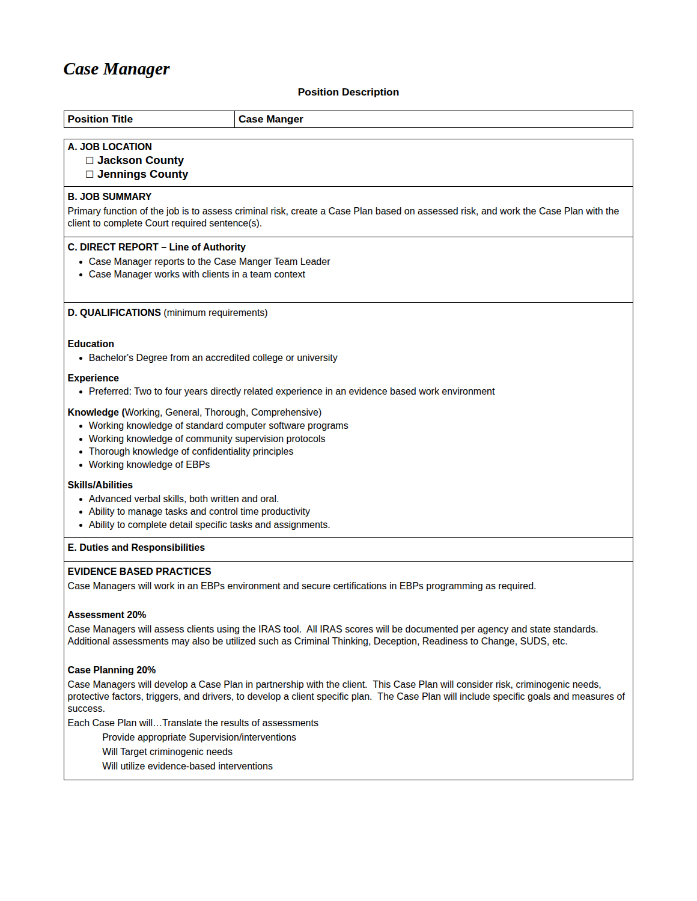Case Manager
Position Description
| Position Title | Case Manger |
| A. JOB LOCATION ☐ Jackson County ☐ Jennings County |
| B. JOB SUMMARY Primary function of the job is to assess criminal risk, create a Case Plan based on assessed risk, and work the Case Plan with the client to complete Court required sentence(s). |
| C. DIRECT REPORT – Line of Authority Case Manager reports to the Case Manger Team Leader Case Manager works with clients in a team context |
| D. QUALIFICATIONS (minimum requirements) Education Bachelor's Degree from an accredited college or university Experience Preferred: Two to four years directly related experience in an evidence based work environment Knowledge ( Working, General, Thorough, Comprehensive) Working knowledge of standard computer software programs Working knowledge of community supervision protocols Thorough knowledge of confidentiality principles Working knowledge of EBPs Skills/Abilities Advanced verbal skills, both written and oral. Ability to manage tasks and control time productivity Ability to complete detail specific tasks and assignments. |
| E. Duties and Responsibilities |
| EVIDENCE BASED PRACTICES Case Managers will work in an EBPs environment and secure certifications in EBPs programming as required. Assessment 20% Case Managers will assess clients using the IRAS tool. All IRAS scores will be documented per agency and state standards. Additional assessments may also be utilized such as Criminal Thinking, Deception, Readiness to Change, SUDS, etc. Case Planning 20% Case Managers will develop a Case Plan in partnership with the client. This Case Plan will consider risk, criminogenic needs, protective factors, triggers, and drivers, to develop a client specific plan. The Case Plan will include specific goals and measures of success. Each Case Plan will…Translate the results of assessments Provide appropriate Supervision/interventions Will Target criminogenic needs Will utilize evidence-based interventions |